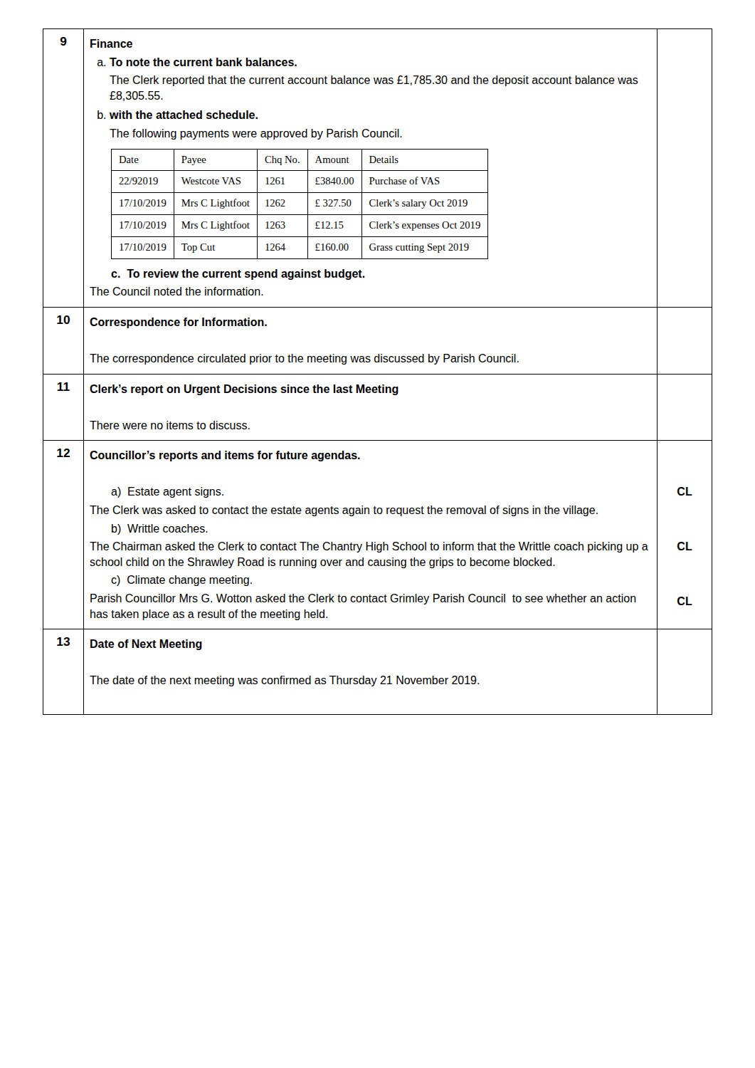| 9 | Finance To note the current bank balances. The Clerk reported that the current account balance was £1,785.30 and the deposit account balance was £8,305.55. with the attached schedule. The following payments were approved by Parish Council. / Date / Payee / Chq No. / Amount / Details / / --- / --- / --- / --- / --- / / 22/92019 / Westcote VAS / 1261 / £3840.00 / Purchase of VAS / / 17/10/2019 / Mrs C Lightfoot / 1262 / £ 327.50 / Clerk’s salary Oct 2019 / / 17/10/2019 / Mrs C Lightfoot / 1263 / £12.15 / Clerk’s expenses Oct 2019 / / 17/10/2019 / Top Cut / 1264 / £160.00 / Grass cutting Sept 2019 / c. To review the current spend against budget. The Council noted the information. | |
| 10 | Correspondence for Information. The correspondence circulated prior to the meeting was discussed by Parish Council. | |
| 11 | Clerk’s report on Urgent Decisions since the last Meeting There were no items to discuss. | |
| 12 | Councillor’s reports and items for future agendas. a) Estate agent signs. The Clerk was asked to contact the estate agents again to request the removal of signs in the village. b) Writtle coaches. The Chairman asked the Clerk to contact The Chantry High School to inform that the Writtle coach picking up a school child on the Shrawley Road is running over and causing the grips to become blocked. c) Climate change meeting. Parish Councillor Mrs G. Wotton asked the Clerk to contact Grimley Parish Council to see whether an action has taken place as a result of the meeting held. | CL CL CL |
| 13 | Date of Next Meeting The date of the next meeting was confirmed as Thursday 21 November 2019. | |